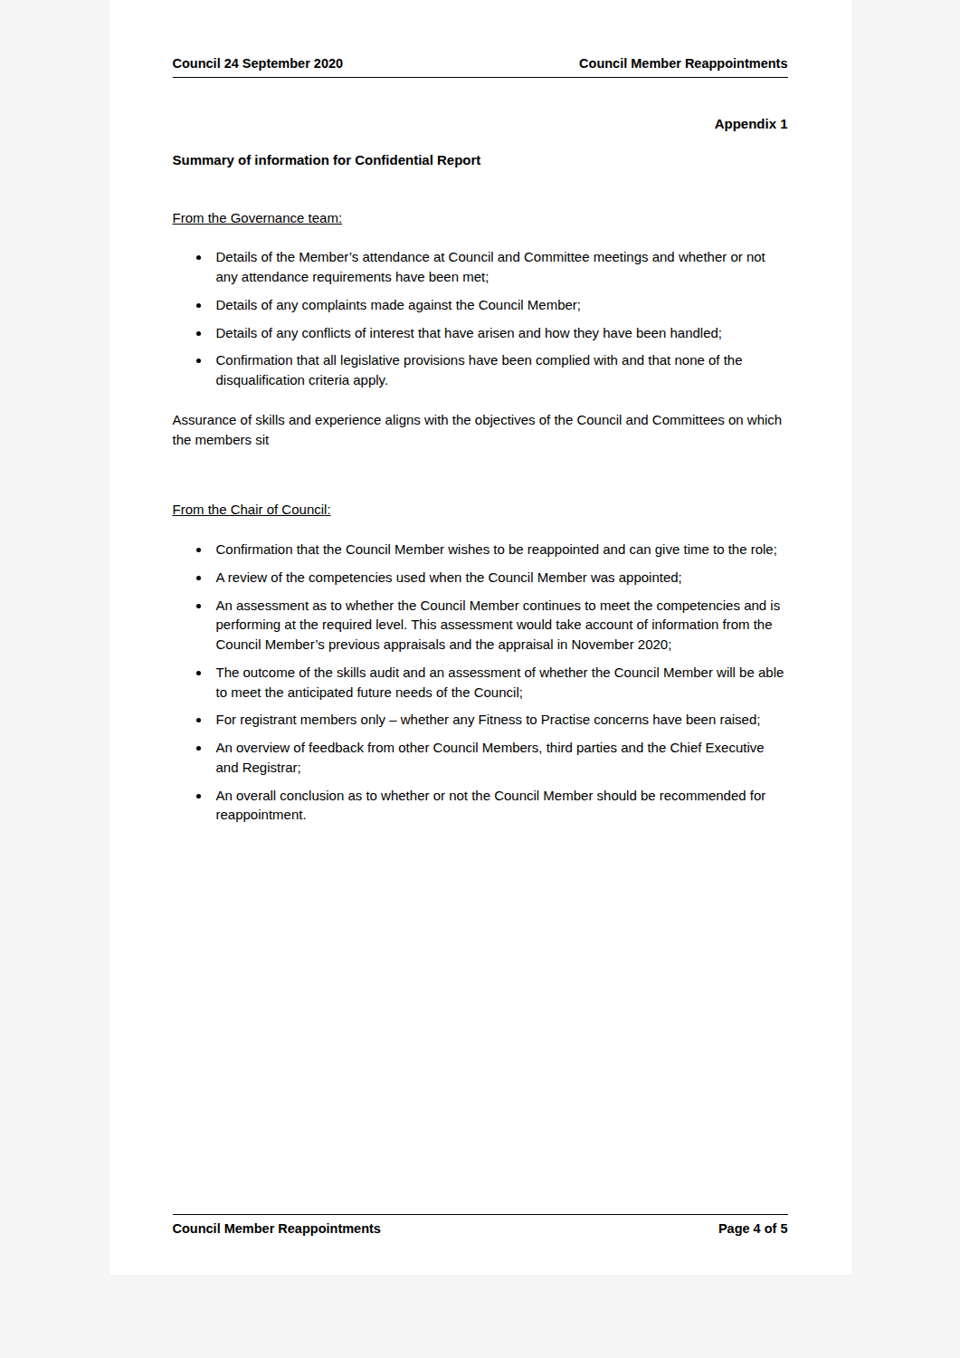Council 24 September 2020 Council Member Reappointments
Appendix 1
Summary of information for Confidential Report
From the Governance team:
Details of the Member’s attendance at Council and Committee meetings and whether or not any attendance requirements have been met;
Details of any complaints made against the Council Member;
Details of any conflicts of interest that have arisen and how they have been handled;
Confirmation that all legislative provisions have been complied with and that none of the disqualification criteria apply.
Assurance of skills and experience aligns with the objectives of the Council and Committees on which the members sit
From the Chair of Council:
Confirmation that the Council Member wishes to be reappointed and can give time to the role;
A review of the competencies used when the Council Member was appointed;
An assessment as to whether the Council Member continues to meet the competencies and is performing at the required level. This assessment would take account of information from the Council Member’s previous appraisals and the appraisal in November 2020;
The outcome of the skills audit and an assessment of whether the Council Member will be able to meet the anticipated future needs of the Council;
For registrant members only – whether any Fitness to Practise concerns have been raised;
An overview of feedback from other Council Members, third parties and the Chief Executive and Registrar;
An overall conclusion as to whether or not the Council Member should be recommended for reappointment.
Council Member Reappointments Page 4 of 5